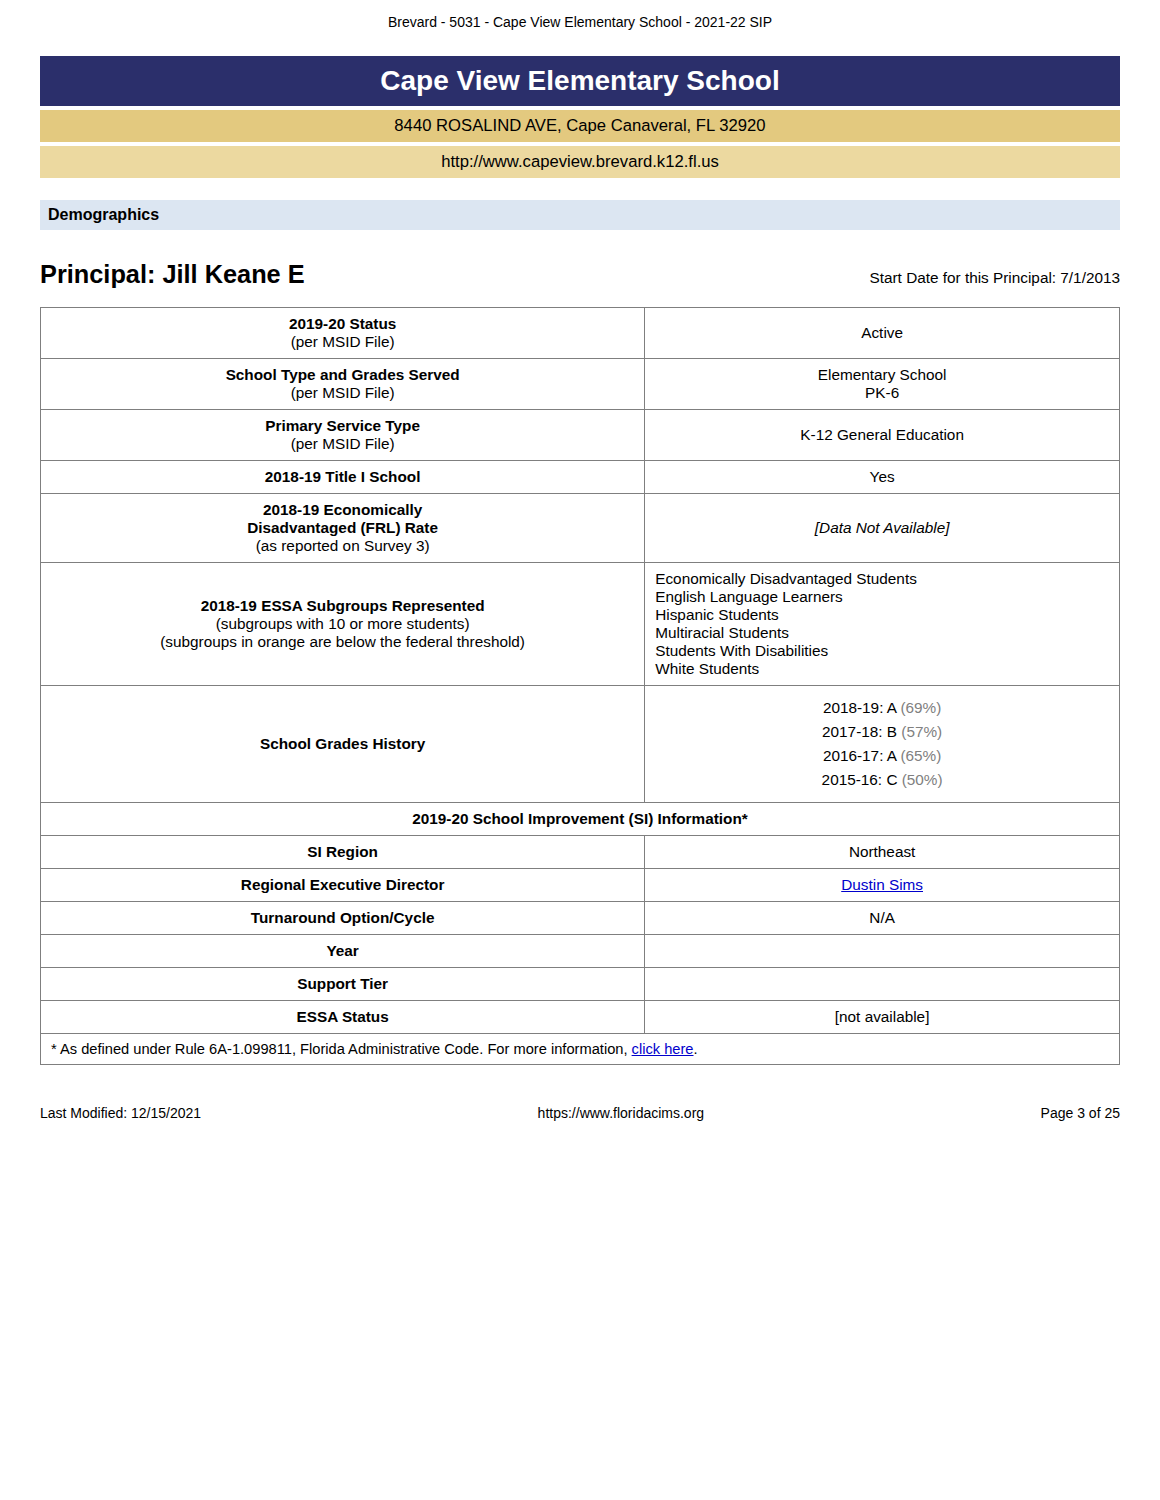Brevard - 5031 - Cape View Elementary School - 2021-22 SIP
Cape View Elementary School
8440 ROSALIND AVE, Cape Canaveral, FL 32920
http://www.capeview.brevard.k12.fl.us
Demographics
Principal: Jill Keane E
Start Date for this Principal: 7/1/2013
| 2019-20 Status (per MSID File) | Active |
| School Type and Grades Served (per MSID File) | Elementary School PK-6 |
| Primary Service Type (per MSID File) | K-12 General Education |
| 2018-19 Title I School | Yes |
| 2018-19 Economically Disadvantaged (FRL) Rate (as reported on Survey 3) | [Data Not Available] |
| 2018-19 ESSA Subgroups Represented (subgroups with 10 or more students) (subgroups in orange are below the federal threshold) | Economically Disadvantaged Students English Language Learners Hispanic Students Multiracial Students Students With Disabilities White Students |
| School Grades History | 2018-19: A (69%) 2017-18: B (57%) 2016-17: A (65%) 2015-16: C (50%) |
| 2019-20 School Improvement (SI) Information* |
| SI Region | Northeast |
| Regional Executive Director | Dustin Sims |
| Turnaround Option/Cycle | N/A |
| Year | |
| Support Tier | |
| ESSA Status | [not available] |
| * As defined under Rule 6A-1.099811, Florida Administrative Code. For more information, click here . |
Last Modified: 12/15/2021
https://www.floridacims.org
Page 3 of 25